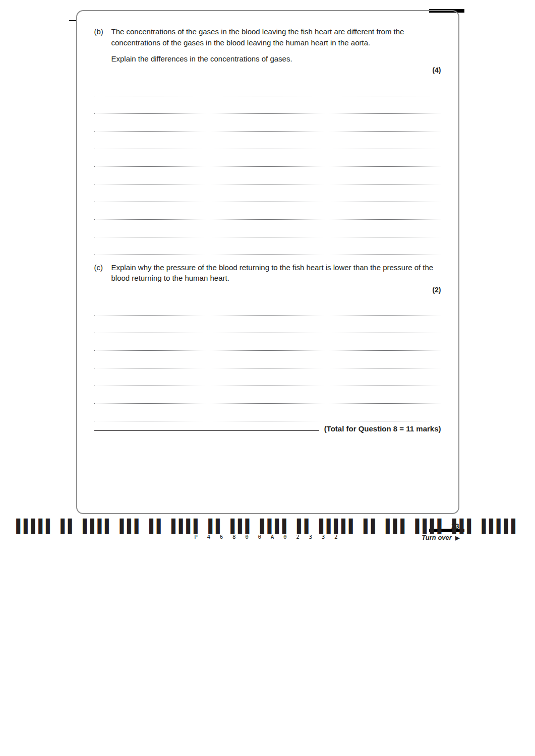(b)
The concentrations of the gases in the blood leaving the fish heart are different from the concentrations of the gases in the blood leaving the human heart in the aorta.
Explain the differences in the concentrations of gases.
(4)
(c)
Explain why the pressure of the blood returning to the fish heart is lower than the pressure of the blood returning to the human heart.
(2)
(Total for Question 8 = 11 marks)
▌▌▌▌▌ ▌▌ ▌▌▌▌ ▌▌▌ ▌▌ ▌▌▌▌ ▌▌ ▌▌▌ ▌▌▌▌ ▌▌ ▌▌▌▌▌ ▌▌ ▌▌▌ ▌▌▌▌ ▌▌▌ ▌▌▌▌▌
P 4 6 8 0 0 A 0 2 3 3 2
23
Turn over ▶